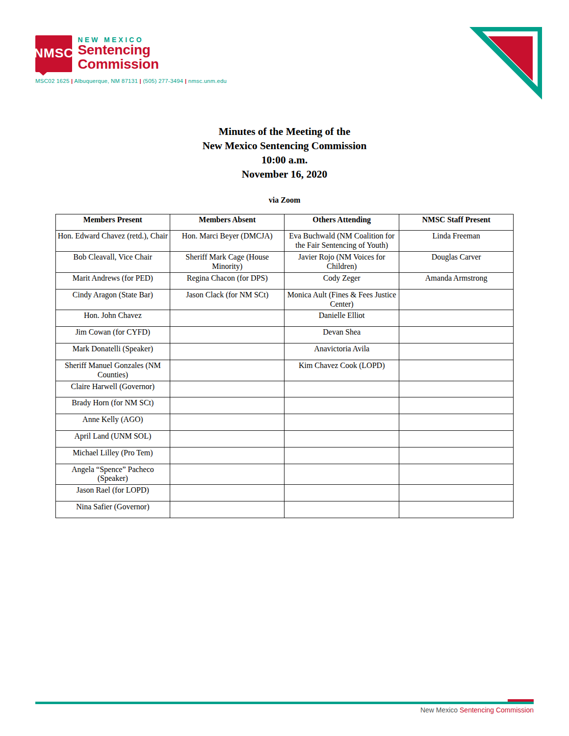NMSC
New Mexico
Sentencing
Commission
MSC02 1625 | Albuquerque, NM 87131 | (505) 277-3494 | nmsc.unm.edu
Minutes of the Meeting of the
New Mexico Sentencing Commission
10:00 a.m.
November 16, 2020
via Zoom
| Members Present | Members Absent | Others Attending | NMSC Staff Present |
| --- | --- | --- | --- |
| Hon. Edward Chavez (retd.), Chair | Hon. Marci Beyer (DMCJA) | Eva Buchwald (NM Coalition for the Fair Sentencing of Youth) | Linda Freeman |
| Bob Cleavall, Vice Chair | Sheriff Mark Cage (House Minority) | Javier Rojo (NM Voices for Children) | Douglas Carver |
| Marit Andrews (for PED) | Regina Chacon (for DPS) | Cody Zeger | Amanda Armstrong |
| Cindy Aragon (State Bar) | Jason Clack (for NM SCt) | Monica Ault (Fines & Fees Justice Center) | |
| Hon. John Chavez | | Danielle Elliot | |
| Jim Cowan (for CYFD) | | Devan Shea | |
| Mark Donatelli (Speaker) | | Anavictoria Avila | |
| Sheriff Manuel Gonzales (NM Counties) | | Kim Chavez Cook (LOPD) | |
| Claire Harwell (Governor) | | | |
| Brady Horn (for NM SCt) | | | |
| Anne Kelly (AGO) | | | |
| April Land (UNM SOL) | | | |
| Michael Lilley (Pro Tem) | | | |
| Angela “Spence” Pacheco (Speaker) | | | |
| Jason Rael (for LOPD) | | | |
| Nina Safier (Governor) | | | |
New Mexico Sentencing Commission